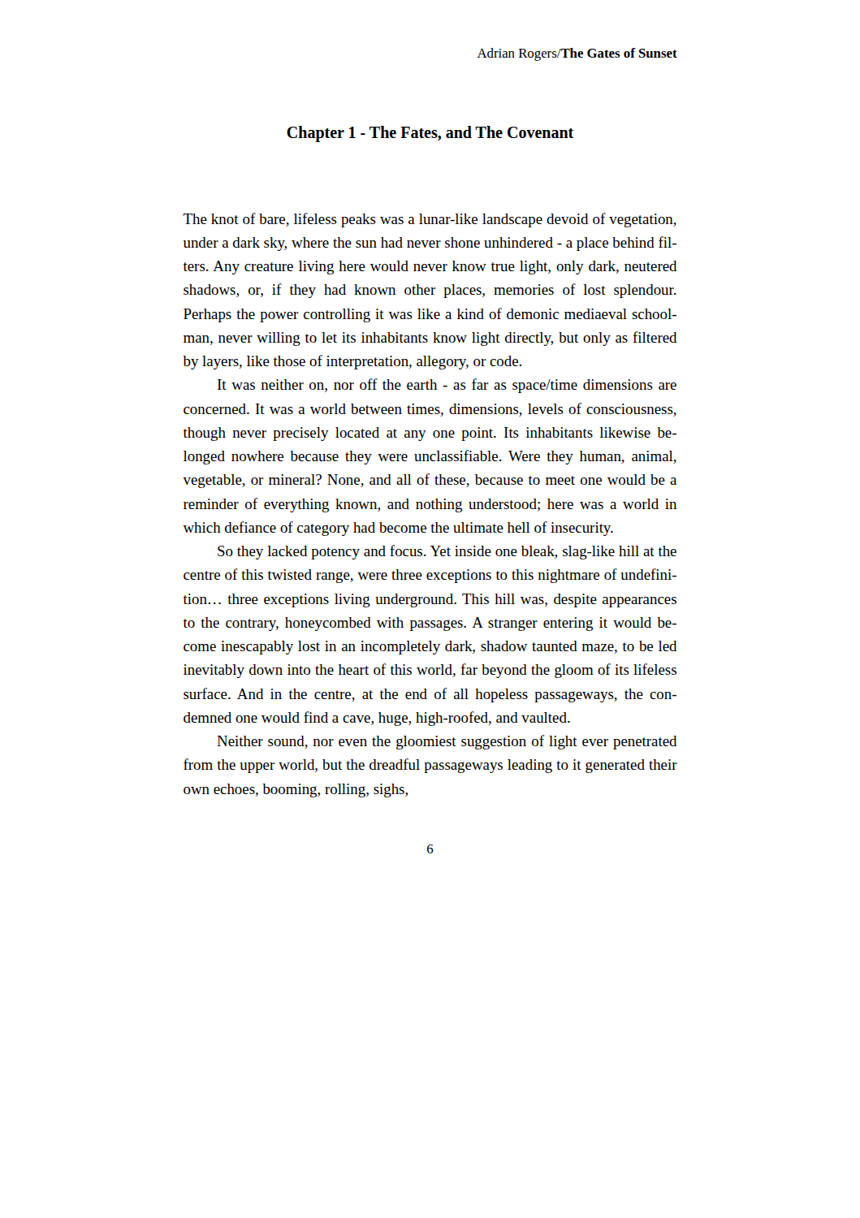Adrian Rogers/The Gates of Sunset
Chapter 1 - The Fates, and The Covenant
The knot of bare, lifeless peaks was a lunar-like landscape devoid of vegetation, under a dark sky, where the sun had never shone unhindered - a place behind filters. Any creature living here would never know true light, only dark, neutered shadows, or, if they had known other places, memories of lost splendour. Perhaps the power controlling it was like a kind of demonic mediaeval school-man, never willing to let its inhabitants know light directly, but only as filtered by layers, like those of interpretation, allegory, or code.
It was neither on, nor off the earth - as far as space/time dimensions are concerned. It was a world between times, dimensions, levels of consciousness, though never precisely located at any one point. Its inhabitants likewise belonged nowhere because they were unclassifiable. Were they human, animal, vegetable, or mineral? None, and all of these, because to meet one would be a reminder of everything known, and nothing understood; here was a world in which defiance of category had become the ultimate hell of insecurity.
So they lacked potency and focus. Yet inside one bleak, slag-like hill at the centre of this twisted range, were three exceptions to this nightmare of undefinition… three exceptions living underground. This hill was, despite appearances to the contrary, honeycombed with passages. A stranger entering it would become inescapably lost in an incompletely dark, shadow taunted maze, to be led inevitably down into the heart of this world, far beyond the gloom of its lifeless surface. And in the centre, at the end of all hopeless passageways, the condemned one would find a cave, huge, high-roofed, and vaulted.
Neither sound, nor even the gloomiest suggestion of light ever penetrated from the upper world, but the dreadful passageways leading to it generated their own echoes, booming, rolling, sighs,
6